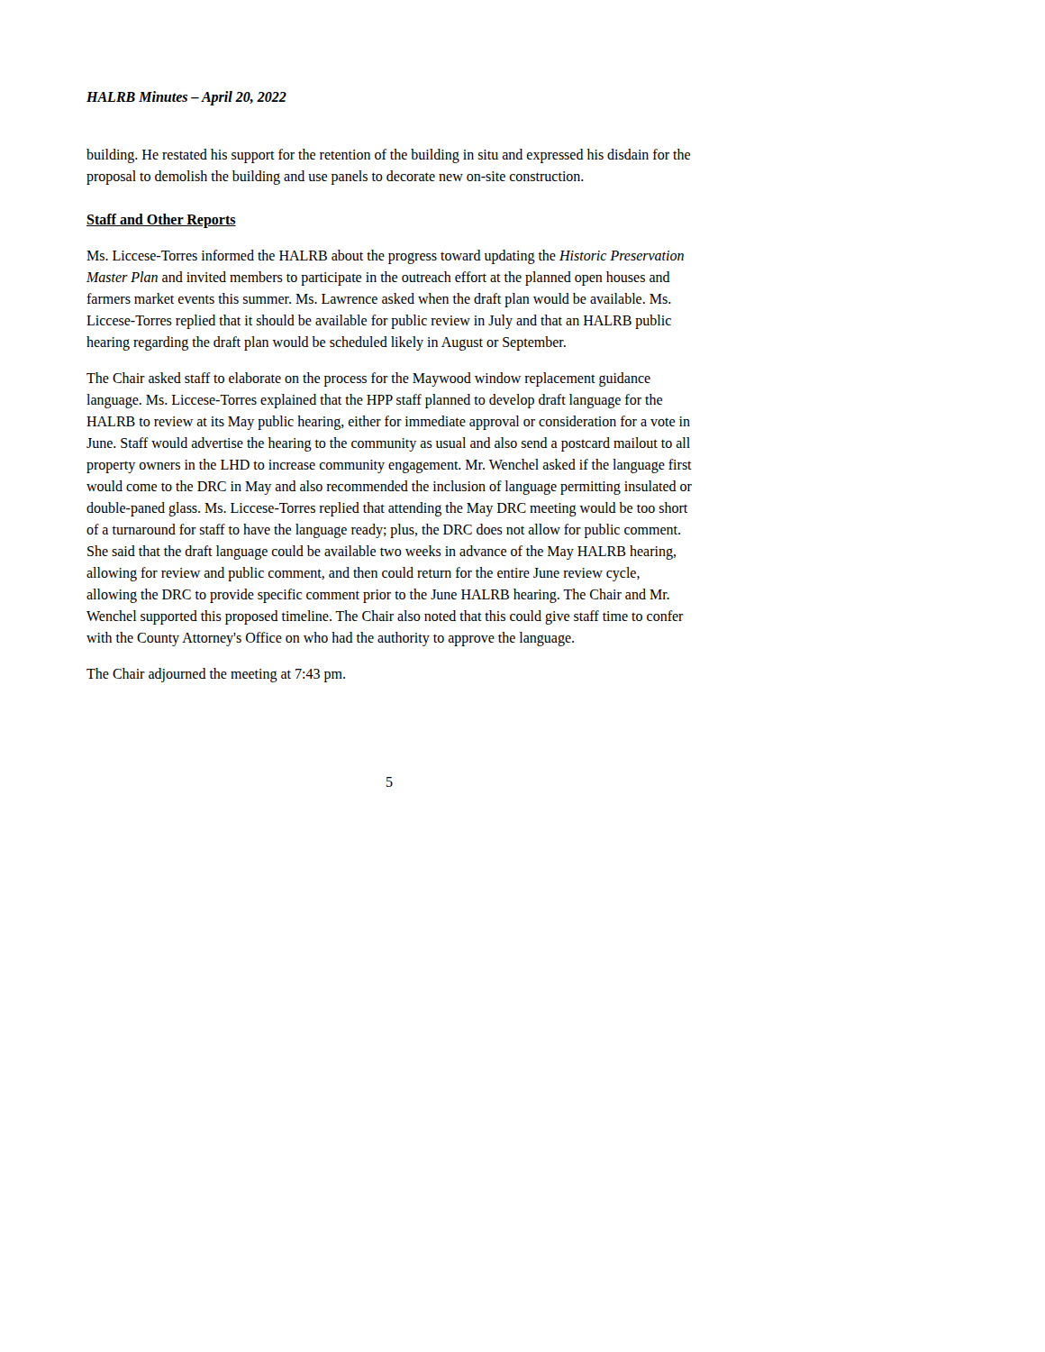HALRB Minutes – April 20, 2022
building. He restated his support for the retention of the building in situ and expressed his disdain for the proposal to demolish the building and use panels to decorate new on-site construction.
Staff and Other Reports
Ms. Liccese-Torres informed the HALRB about the progress toward updating the Historic Preservation Master Plan and invited members to participate in the outreach effort at the planned open houses and farmers market events this summer. Ms. Lawrence asked when the draft plan would be available. Ms. Liccese-Torres replied that it should be available for public review in July and that an HALRB public hearing regarding the draft plan would be scheduled likely in August or September.
The Chair asked staff to elaborate on the process for the Maywood window replacement guidance language. Ms. Liccese-Torres explained that the HPP staff planned to develop draft language for the HALRB to review at its May public hearing, either for immediate approval or consideration for a vote in June. Staff would advertise the hearing to the community as usual and also send a postcard mailout to all property owners in the LHD to increase community engagement. Mr. Wenchel asked if the language first would come to the DRC in May and also recommended the inclusion of language permitting insulated or double-paned glass. Ms. Liccese-Torres replied that attending the May DRC meeting would be too short of a turnaround for staff to have the language ready; plus, the DRC does not allow for public comment. She said that the draft language could be available two weeks in advance of the May HALRB hearing, allowing for review and public comment, and then could return for the entire June review cycle, allowing the DRC to provide specific comment prior to the June HALRB hearing. The Chair and Mr. Wenchel supported this proposed timeline. The Chair also noted that this could give staff time to confer with the County Attorney's Office on who had the authority to approve the language.
The Chair adjourned the meeting at 7:43 pm.
5